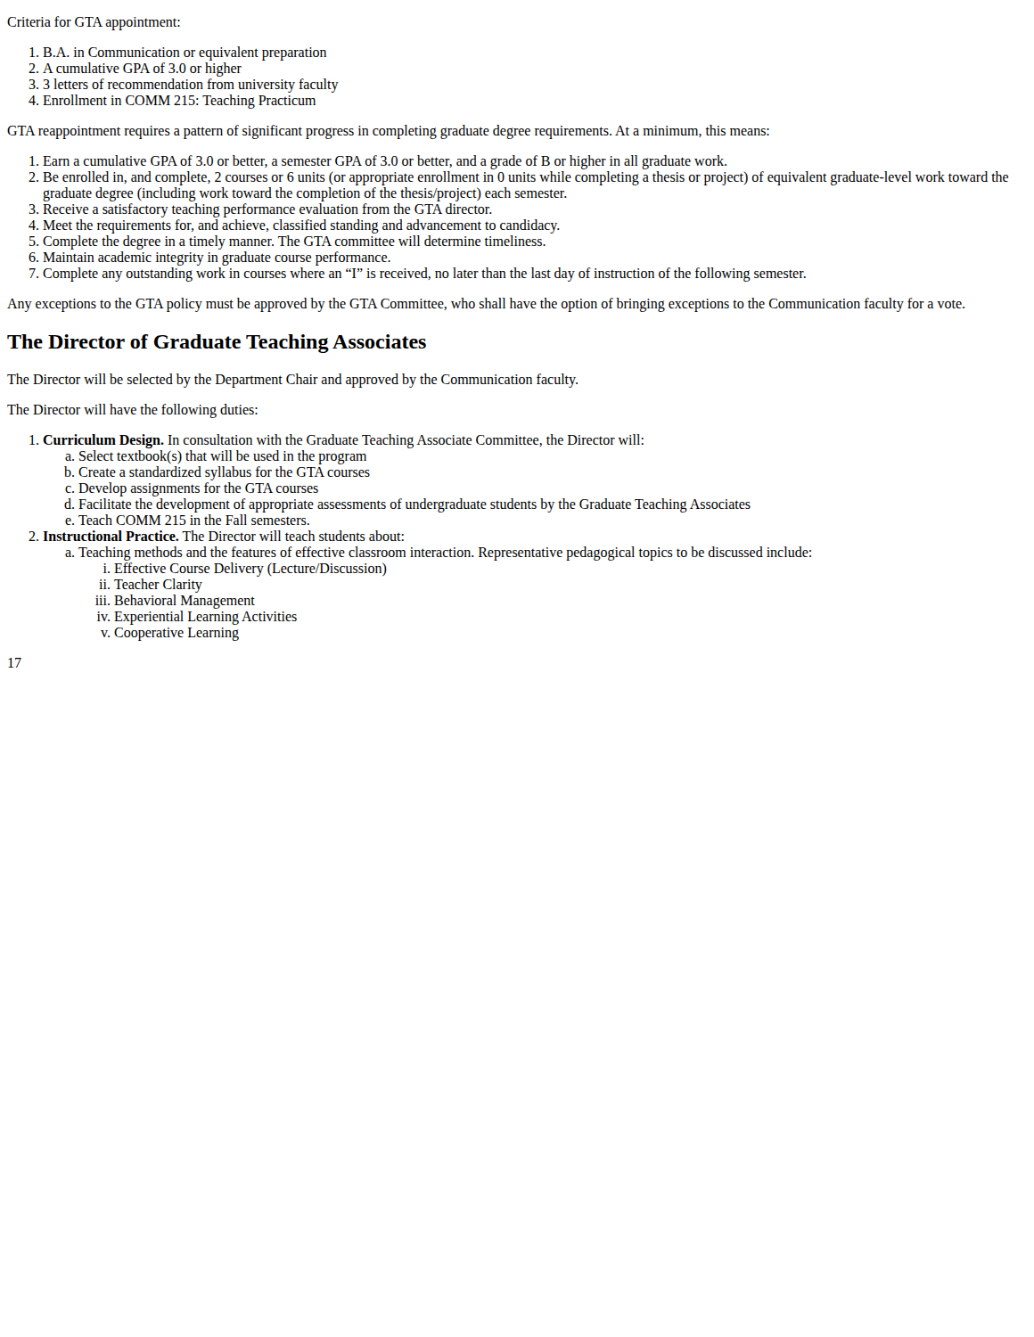Criteria for GTA appointment:
B.A. in Communication or equivalent preparation
A cumulative GPA of 3.0 or higher
3 letters of recommendation from university faculty
Enrollment in COMM 215: Teaching Practicum
GTA reappointment requires a pattern of significant progress in completing graduate degree requirements. At a minimum, this means:
Earn a cumulative GPA of 3.0 or better, a semester GPA of 3.0 or better, and a grade of B or higher in all graduate work.
Be enrolled in, and complete, 2 courses or 6 units (or appropriate enrollment in 0 units while completing a thesis or project) of equivalent graduate-level work toward the graduate degree (including work toward the completion of the thesis/project) each semester.
Receive a satisfactory teaching performance evaluation from the GTA director.
Meet the requirements for, and achieve, classified standing and advancement to candidacy.
Complete the degree in a timely manner. The GTA committee will determine timeliness.
Maintain academic integrity in graduate course performance.
Complete any outstanding work in courses where an “I” is received, no later than the last day of instruction of the following semester.
Any exceptions to the GTA policy must be approved by the GTA Committee, who shall have the option of bringing exceptions to the Communication faculty for a vote.
The Director of Graduate Teaching Associates
The Director will be selected by the Department Chair and approved by the Communication faculty.
The Director will have the following duties:
Curriculum Design. In consultation with the Graduate Teaching Associate Committee, the Director will:
Select textbook(s) that will be used in the program
Create a standardized syllabus for the GTA courses
Develop assignments for the GTA courses
Facilitate the development of appropriate assessments of undergraduate students by the Graduate Teaching Associates
Teach COMM 215 in the Fall semesters.
Instructional Practice. The Director will teach students about:
Teaching methods and the features of effective classroom interaction. Representative pedagogical topics to be discussed include:
Effective Course Delivery (Lecture/Discussion)
Teacher Clarity
Behavioral Management
Experiential Learning Activities
Cooperative Learning
17